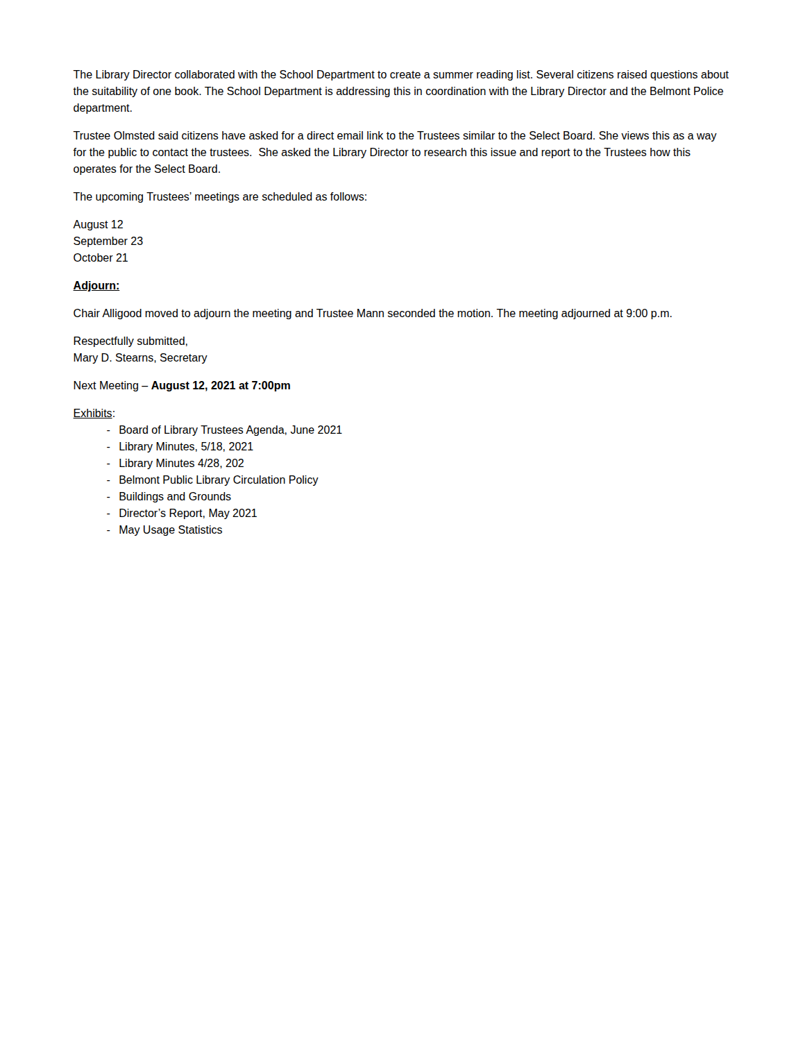The Library Director collaborated with the School Department to create a summer reading list. Several citizens raised questions about the suitability of one book. The School Department is addressing this in coordination with the Library Director and the Belmont Police department.
Trustee Olmsted said citizens have asked for a direct email link to the Trustees similar to the Select Board. She views this as a way for the public to contact the trustees. She asked the Library Director to research this issue and report to the Trustees how this operates for the Select Board.
The upcoming Trustees’ meetings are scheduled as follows:
August 12
September 23
October 21
Adjourn:
Chair Alligood moved to adjourn the meeting and Trustee Mann seconded the motion. The meeting adjourned at 9:00 p.m.
Respectfully submitted,
Mary D. Stearns, Secretary
Next Meeting – August 12, 2021 at 7:00pm
Exhibits:
Board of Library Trustees Agenda, June 2021
Library Minutes, 5/18, 2021
Library Minutes 4/28, 202
Belmont Public Library Circulation Policy
Buildings and Grounds
Director’s Report, May 2021
May Usage Statistics